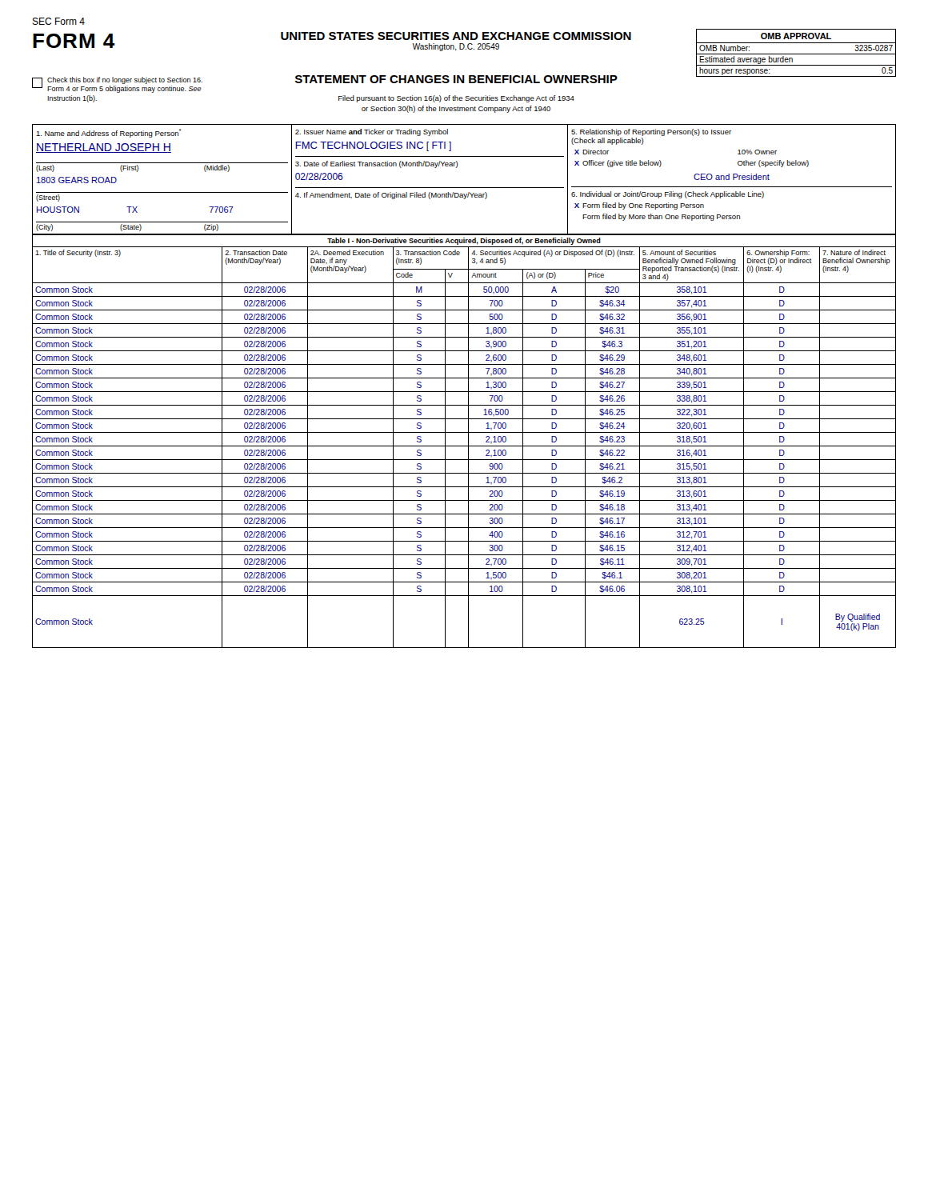SEC Form 4
FORM 4
Check this box if no longer subject to Section 16. Form 4 or Form 5 obligations may continue. See Instruction 1(b).
UNITED STATES SECURITIES AND EXCHANGE COMMISSION
Washington, D.C. 20549
STATEMENT OF CHANGES IN BENEFICIAL OWNERSHIP
Filed pursuant to Section 16(a) of the Securities Exchange Act of 1934
or Section 30(h) of the Investment Company Act of 1940
OMB APPROVAL
OMB Number: 3235-0287
Estimated average burden
hours per response: 0.5
| 1. Name and Address of Reporting Person * NETHERLAND JOSEPH H (Last) (First) (Middle) 1803 GEARS ROAD (Street) HOUSTON TX 77067 (City) (State) (Zip) | 2. Issuer Name and Ticker or Trading Symbol FMC TECHNOLOGIES INC [ FTI ] 3. Date of Earliest Transaction (Month/Day/Year) 02/28/2006 4. If Amendment, Date of Original Filed (Month/Day/Year) | 5. Relationship of Reporting Person(s) to Issuer (Check all applicable) X Director 10% Owner X Officer (give title below) Other (specify below) CEO and President 6. Individual or Joint/Group Filing (Check Applicable Line) X Form filed by One Reporting Person Form filed by More than One Reporting Person |
| Table I - Non-Derivative Securities Acquired, Disposed of, or Beneficially Owned |
| 1. Title of Security (Instr. 3) | 2. Transaction Date (Month/Day/Year) | 2A. Deemed Execution Date, if any (Month/Day/Year) | 3. Transaction Code (Instr. 8) | 4. Securities Acquired (A) or Disposed Of (D) (Instr. 3, 4 and 5) | 5. Amount of Securities Beneficially Owned Following Reported Transaction(s) (Instr. 3 and 4) | 6. Ownership Form: Direct (D) or Indirect (I) (Instr. 4) | 7. Nature of Indirect Beneficial Ownership (Instr. 4) |
| Code | V | Amount | (A) or (D) | Price |
| Common Stock | 02/28/2006 | | M | | 50,000 | A | $20 | 358,101 | D | |
| Common Stock | 02/28/2006 | | S | | 700 | D | $46.34 | 357,401 | D | |
| Common Stock | 02/28/2006 | | S | | 500 | D | $46.32 | 356,901 | D | |
| Common Stock | 02/28/2006 | | S | | 1,800 | D | $46.31 | 355,101 | D | |
| Common Stock | 02/28/2006 | | S | | 3,900 | D | $46.3 | 351,201 | D | |
| Common Stock | 02/28/2006 | | S | | 2,600 | D | $46.29 | 348,601 | D | |
| Common Stock | 02/28/2006 | | S | | 7,800 | D | $46.28 | 340,801 | D | |
| Common Stock | 02/28/2006 | | S | | 1,300 | D | $46.27 | 339,501 | D | |
| Common Stock | 02/28/2006 | | S | | 700 | D | $46.26 | 338,801 | D | |
| Common Stock | 02/28/2006 | | S | | 16,500 | D | $46.25 | 322,301 | D | |
| Common Stock | 02/28/2006 | | S | | 1,700 | D | $46.24 | 320,601 | D | |
| Common Stock | 02/28/2006 | | S | | 2,100 | D | $46.23 | 318,501 | D | |
| Common Stock | 02/28/2006 | | S | | 2,100 | D | $46.22 | 316,401 | D | |
| Common Stock | 02/28/2006 | | S | | 900 | D | $46.21 | 315,501 | D | |
| Common Stock | 02/28/2006 | | S | | 1,700 | D | $46.2 | 313,801 | D | |
| Common Stock | 02/28/2006 | | S | | 200 | D | $46.19 | 313,601 | D | |
| Common Stock | 02/28/2006 | | S | | 200 | D | $46.18 | 313,401 | D | |
| Common Stock | 02/28/2006 | | S | | 300 | D | $46.17 | 313,101 | D | |
| Common Stock | 02/28/2006 | | S | | 400 | D | $46.16 | 312,701 | D | |
| Common Stock | 02/28/2006 | | S | | 300 | D | $46.15 | 312,401 | D | |
| Common Stock | 02/28/2006 | | S | | 2,700 | D | $46.11 | 309,701 | D | |
| Common Stock | 02/28/2006 | | S | | 1,500 | D | $46.1 | 308,201 | D | |
| Common Stock | 02/28/2006 | | S | | 100 | D | $46.06 | 308,101 | D | |
| Common Stock | | | | | | | | 623.25 | I | By Qualified 401(k) Plan |